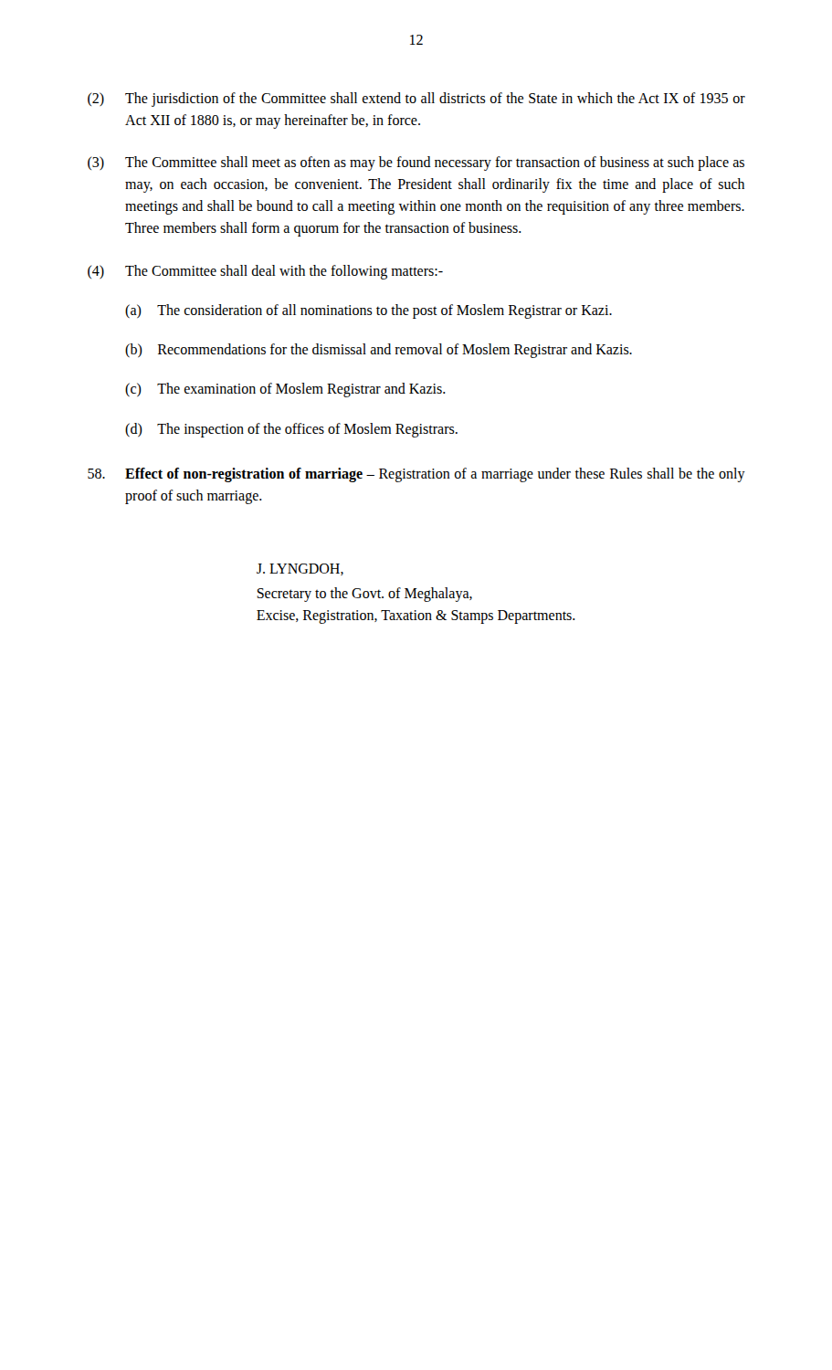12
(2) The jurisdiction of the Committee shall extend to all districts of the State in which the Act IX of 1935 or Act XII of 1880 is, or may hereinafter be, in force.
(3) The Committee shall meet as often as may be found necessary for transaction of business at such place as may, on each occasion, be convenient. The President shall ordinarily fix the time and place of such meetings and shall be bound to call a meeting within one month on the requisition of any three members. Three members shall form a quorum for the transaction of business.
(4) The Committee shall deal with the following matters:-
(a) The consideration of all nominations to the post of Moslem Registrar or Kazi.
(b) Recommendations for the dismissal and removal of Moslem Registrar and Kazis.
(c) The examination of Moslem Registrar and Kazis.
(d) The inspection of the offices of Moslem Registrars.
58. Effect of non-registration of marriage – Registration of a marriage under these Rules shall be the only proof of such marriage.
J. LYNGDOH,
Secretary to the Govt. of Meghalaya,
Excise, Registration, Taxation & Stamps Departments.